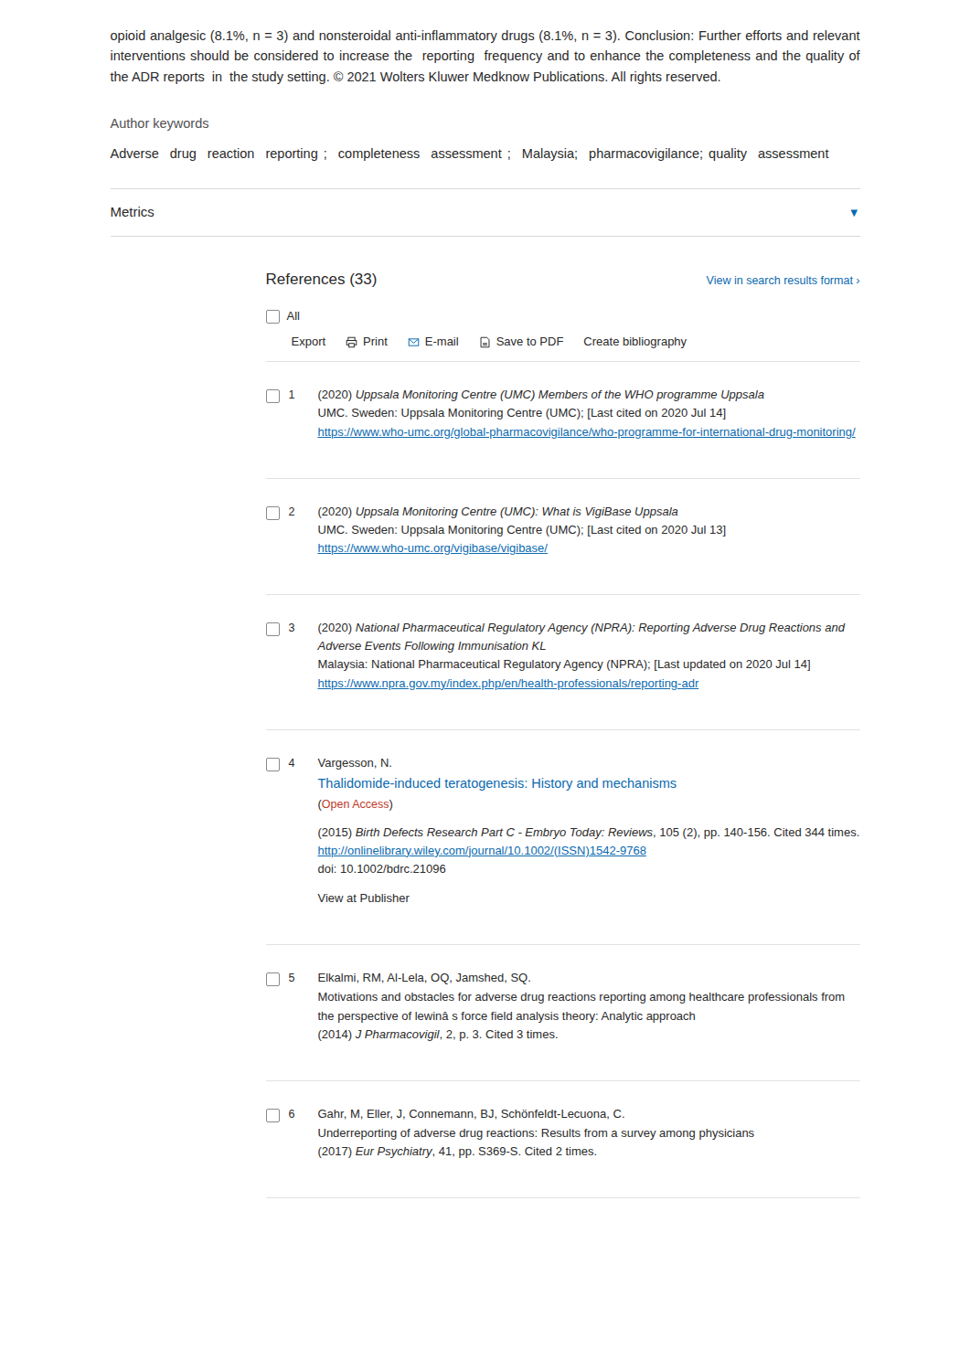opioid analgesic (8.1%, n = 3) and nonsteroidal anti-inflammatory drugs (8.1%, n = 3). Conclusion: Further efforts and relevant interventions should be considered to increase the reporting frequency and to enhance the completeness and the quality of the ADR reports in the study setting. © 2021 Wolters Kluwer Medknow Publications. All rights reserved.
Author keywords
Adverse drug reaction reporting ; completeness assessment ; Malaysia; pharmacovigilance; quality assessment
Metrics ▼
References (33)
View in search results format ›
All
Export Print E-mail Save to PDF Create bibliography
1
(2020) Uppsala Monitoring Centre (UMC) Members of the WHO programme Uppsala
UMC. Sweden: Uppsala Monitoring Centre (UMC); [Last cited on 2020 Jul 14]
https://www.who-umc.org/global-pharmacovigilance/who-programme-for-international-drug-monitoring/
2
(2020) Uppsala Monitoring Centre (UMC): What is VigiBase Uppsala
UMC. Sweden: Uppsala Monitoring Centre (UMC); [Last cited on 2020 Jul 13]
https://www.who-umc.org/vigibase/vigibase/
3
(2020) National Pharmaceutical Regulatory Agency (NPRA): Reporting Adverse Drug Reactions and Adverse Events Following Immunisation KL
Malaysia: National Pharmaceutical Regulatory Agency (NPRA); [Last updated on 2020 Jul 14]
https://www.npra.gov.my/index.php/en/health-professionals/reporting-adr
4
Vargesson, N.
Thalidomide-induced teratogenesis: History and mechanisms
(Open Access)
(2015) Birth Defects Research Part C - Embryo Today: Reviews, 105 (2), pp. 140-156. Cited 344 times.
http://onlinelibrary.wiley.com/journal/10.1002/(ISSN)1542-9768
doi: 10.1002/bdrc.21096
View at Publisher
5
Elkalmi, RM, Al-Lela, OQ, Jamshed, SQ.
Motivations and obstacles for adverse drug reactions reporting among healthcare professionals from the perspective of lewinâ s force field analysis theory: Analytic approach
(2014) J Pharmacovigil, 2, p. 3. Cited 3 times.
6
Gahr, M, Eller, J, Connemann, BJ, Schönfeldt-Lecuona, C.
Underreporting of adverse drug reactions: Results from a survey among physicians
(2017) Eur Psychiatry, 41, pp. S369-S. Cited 2 times.